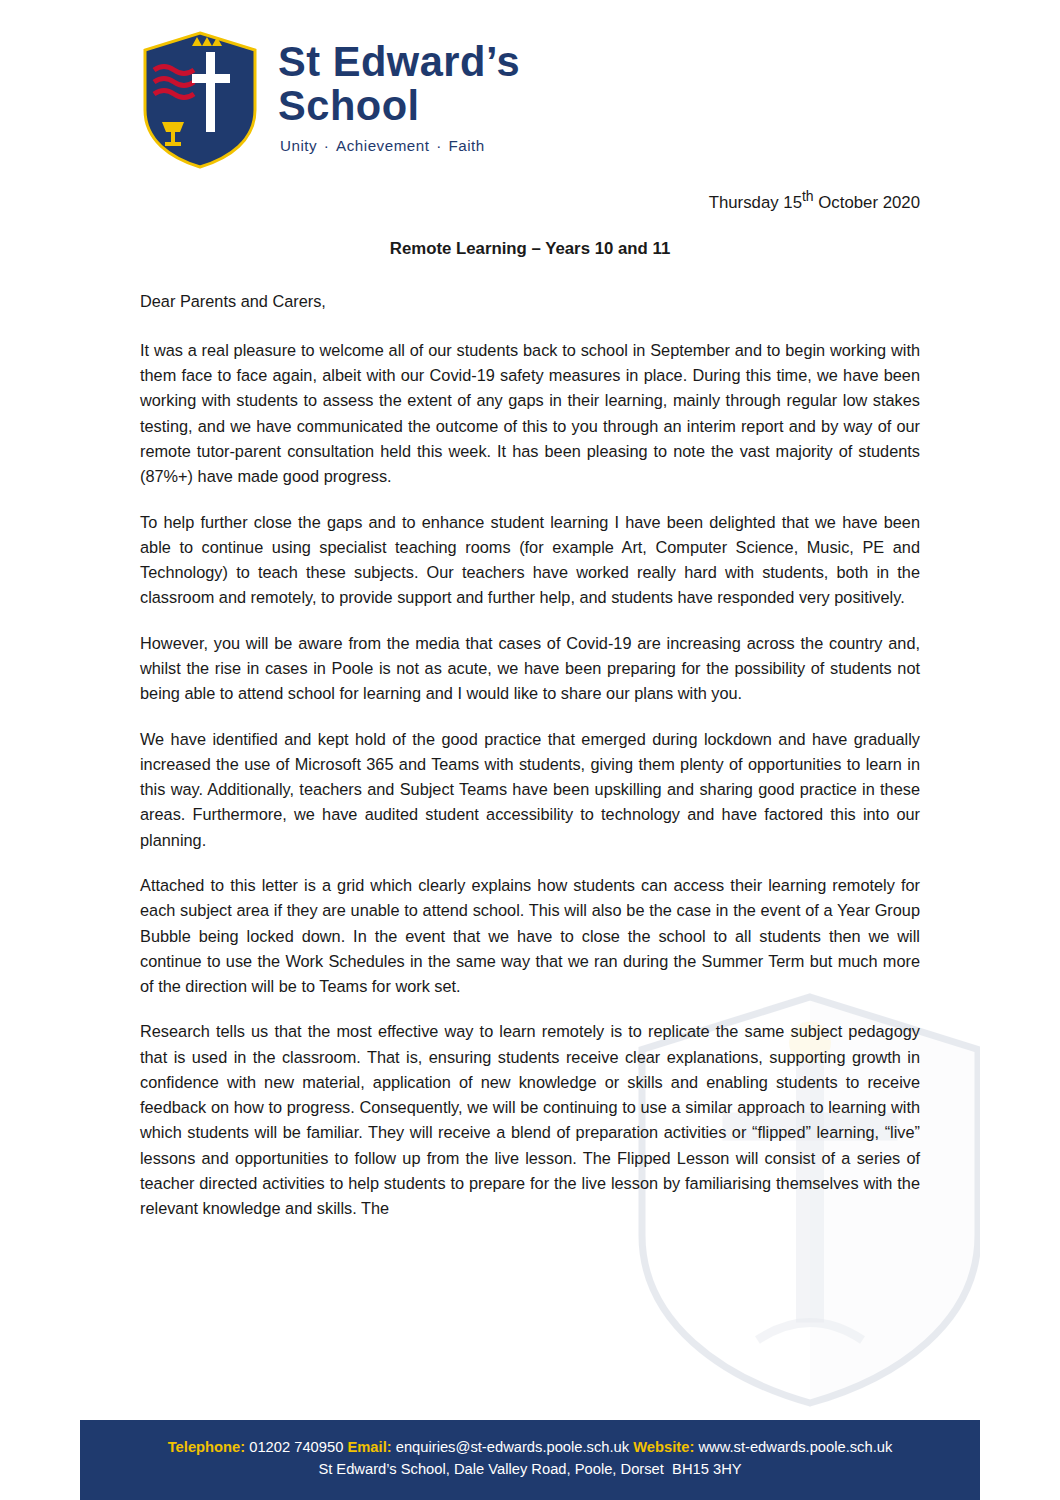St Edward's School crest
St Edward’s
School
Unity · Achievement · Faith
Thursday 15th October 2020
Remote Learning – Years 10 and 11
Dear Parents and Carers,
It was a real pleasure to welcome all of our students back to school in September and to begin working with them face to face again, albeit with our Covid-19 safety measures in place. During this time, we have been working with students to assess the extent of any gaps in their learning, mainly through regular low stakes testing, and we have communicated the outcome of this to you through an interim report and by way of our remote tutor-parent consultation held this week. It has been pleasing to note the vast majority of students (87%+) have made good progress.
To help further close the gaps and to enhance student learning I have been delighted that we have been able to continue using specialist teaching rooms (for example Art, Computer Science, Music, PE and Technology) to teach these subjects. Our teachers have worked really hard with students, both in the classroom and remotely, to provide support and further help, and students have responded very positively.
However, you will be aware from the media that cases of Covid-19 are increasing across the country and, whilst the rise in cases in Poole is not as acute, we have been preparing for the possibility of students not being able to attend school for learning and I would like to share our plans with you.
We have identified and kept hold of the good practice that emerged during lockdown and have gradually increased the use of Microsoft 365 and Teams with students, giving them plenty of opportunities to learn in this way. Additionally, teachers and Subject Teams have been upskilling and sharing good practice in these areas. Furthermore, we have audited student accessibility to technology and have factored this into our planning.
Attached to this letter is a grid which clearly explains how students can access their learning remotely for each subject area if they are unable to attend school. This will also be the case in the event of a Year Group Bubble being locked down. In the event that we have to close the school to all students then we will continue to use the Work Schedules in the same way that we ran during the Summer Term but much more of the direction will be to Teams for work set.
Research tells us that the most effective way to learn remotely is to replicate the same subject pedagogy that is used in the classroom. That is, ensuring students receive clear explanations, supporting growth in confidence with new material, application of new knowledge or skills and enabling students to receive feedback on how to progress. Consequently, we will be continuing to use a similar approach to learning with which students will be familiar. They will receive a blend of preparation activities or “flipped” learning, “live” lessons and opportunities to follow up from the live lesson. The Flipped Lesson will consist of a series of teacher directed activities to help students to prepare for the live lesson by familiarising themselves with the relevant knowledge and skills. The
Telephone: 01202 740950 Email: enquiries@st-edwards.poole.sch.uk Website: www.st-edwards.poole.sch.uk
St Edward’s School, Dale Valley Road, Poole, Dorset BH15 3HY